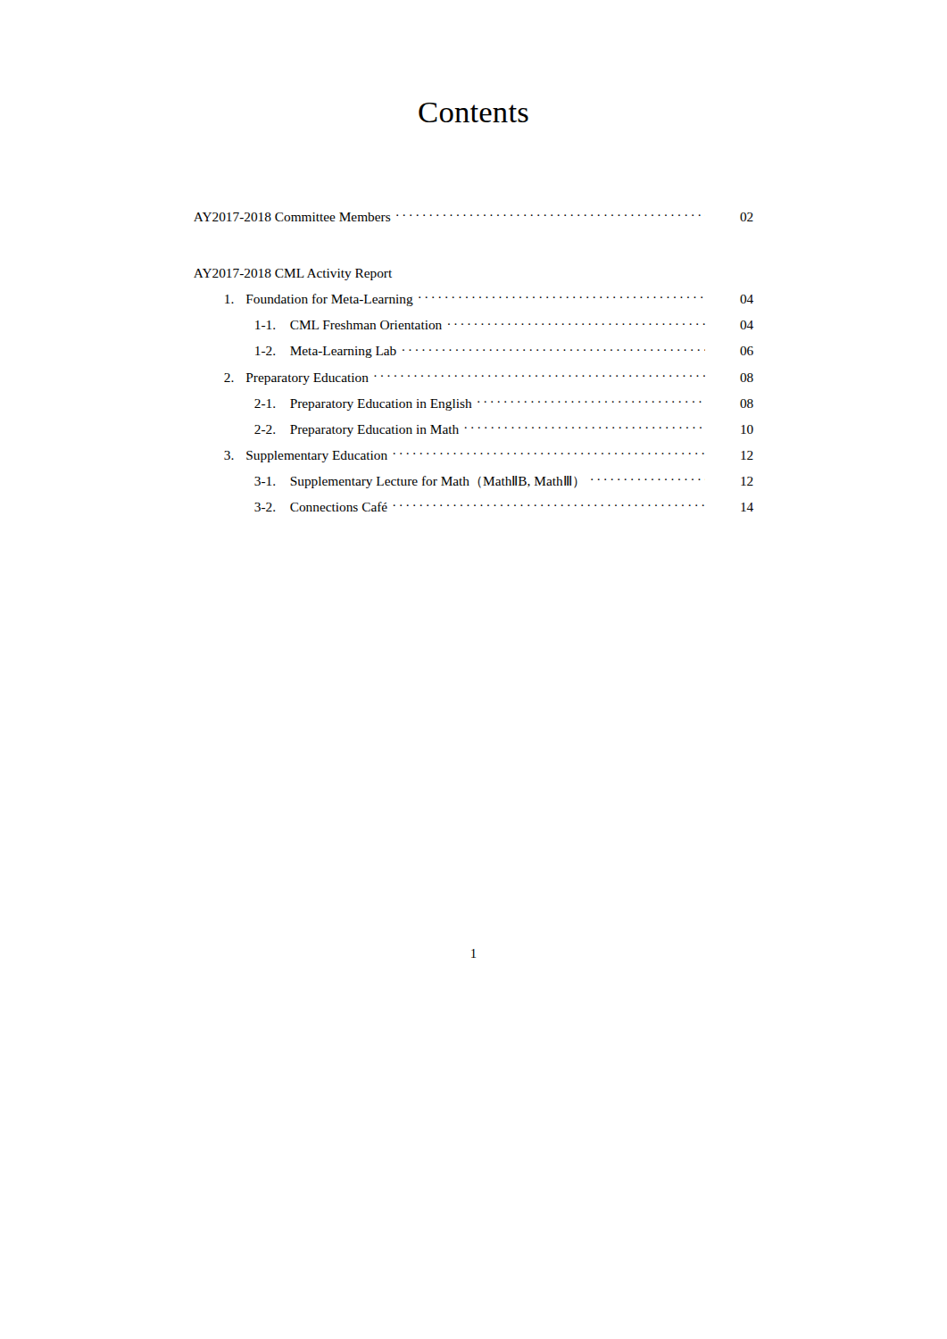Contents
AY2017-2018 Committee Members ···················································· 02
AY2017-2018 CML Activity Report
1. Foundation for Meta-Learning ···················································· 04
1-1. CML Freshman Orientation ············································ 04
1-2. Meta-Learning Lab ···················································· 06
2. Preparatory Education ···················································· 08
2-1. Preparatory Education in English ······································· 08
2-2. Preparatory Education in Math ··········································· 10
3. Supplementary Education ···················································· 12
3-1. Supplementary Lecture for Math（MathⅡB, MathⅢ） ······················· 12
3-2. Connections Café ···················································· 14
1